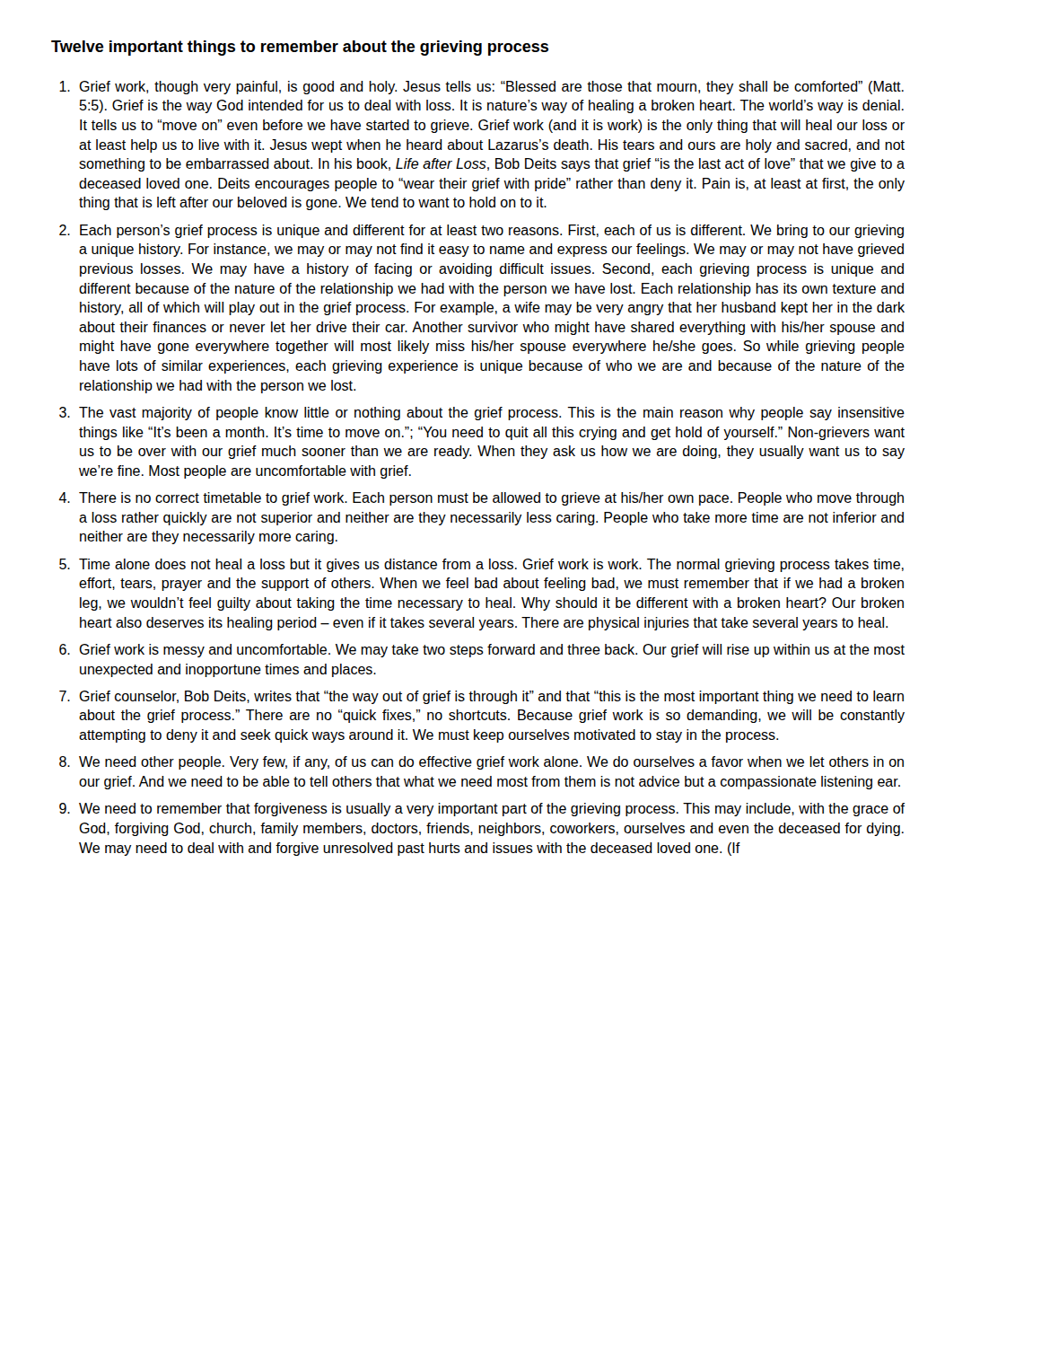Twelve important things to remember about the grieving process
Grief work, though very painful, is good and holy. Jesus tells us: “Blessed are those that mourn, they shall be comforted” (Matt. 5:5). Grief is the way God intended for us to deal with loss. It is nature’s way of healing a broken heart. The world’s way is denial. It tells us to “move on” even before we have started to grieve. Grief work (and it is work) is the only thing that will heal our loss or at least help us to live with it. Jesus wept when he heard about Lazarus’s death. His tears and ours are holy and sacred, and not something to be embarrassed about. In his book, Life after Loss, Bob Deits says that grief “is the last act of love” that we give to a deceased loved one. Deits encourages people to “wear their grief with pride” rather than deny it. Pain is, at least at first, the only thing that is left after our beloved is gone. We tend to want to hold on to it.
Each person’s grief process is unique and different for at least two reasons. First, each of us is different. We bring to our grieving a unique history. For instance, we may or may not find it easy to name and express our feelings. We may or may not have grieved previous losses. We may have a history of facing or avoiding difficult issues. Second, each grieving process is unique and different because of the nature of the relationship we had with the person we have lost. Each relationship has its own texture and history, all of which will play out in the grief process. For example, a wife may be very angry that her husband kept her in the dark about their finances or never let her drive their car. Another survivor who might have shared everything with his/her spouse and might have gone everywhere together will most likely miss his/her spouse everywhere he/she goes. So while grieving people have lots of similar experiences, each grieving experience is unique because of who we are and because of the nature of the relationship we had with the person we lost.
The vast majority of people know little or nothing about the grief process. This is the main reason why people say insensitive things like “It’s been a month. It’s time to move on.”; “You need to quit all this crying and get hold of yourself.” Non-grievers want us to be over with our grief much sooner than we are ready. When they ask us how we are doing, they usually want us to say we’re fine. Most people are uncomfortable with grief.
There is no correct timetable to grief work. Each person must be allowed to grieve at his/her own pace. People who move through a loss rather quickly are not superior and neither are they necessarily less caring. People who take more time are not inferior and neither are they necessarily more caring.
Time alone does not heal a loss but it gives us distance from a loss. Grief work is work. The normal grieving process takes time, effort, tears, prayer and the support of others. When we feel bad about feeling bad, we must remember that if we had a broken leg, we wouldn’t feel guilty about taking the time necessary to heal. Why should it be different with a broken heart? Our broken heart also deserves its healing period – even if it takes several years. There are physical injuries that take several years to heal.
Grief work is messy and uncomfortable. We may take two steps forward and three back. Our grief will rise up within us at the most unexpected and inopportune times and places.
Grief counselor, Bob Deits, writes that “the way out of grief is through it” and that “this is the most important thing we need to learn about the grief process.” There are no “quick fixes,” no shortcuts. Because grief work is so demanding, we will be constantly attempting to deny it and seek quick ways around it. We must keep ourselves motivated to stay in the process.
We need other people. Very few, if any, of us can do effective grief work alone. We do ourselves a favor when we let others in on our grief. And we need to be able to tell others that what we need most from them is not advice but a compassionate listening ear.
We need to remember that forgiveness is usually a very important part of the grieving process. This may include, with the grace of God, forgiving God, church, family members, doctors, friends, neighbors, coworkers, ourselves and even the deceased for dying. We may need to deal with and forgive unresolved past hurts and issues with the deceased loved one. (If